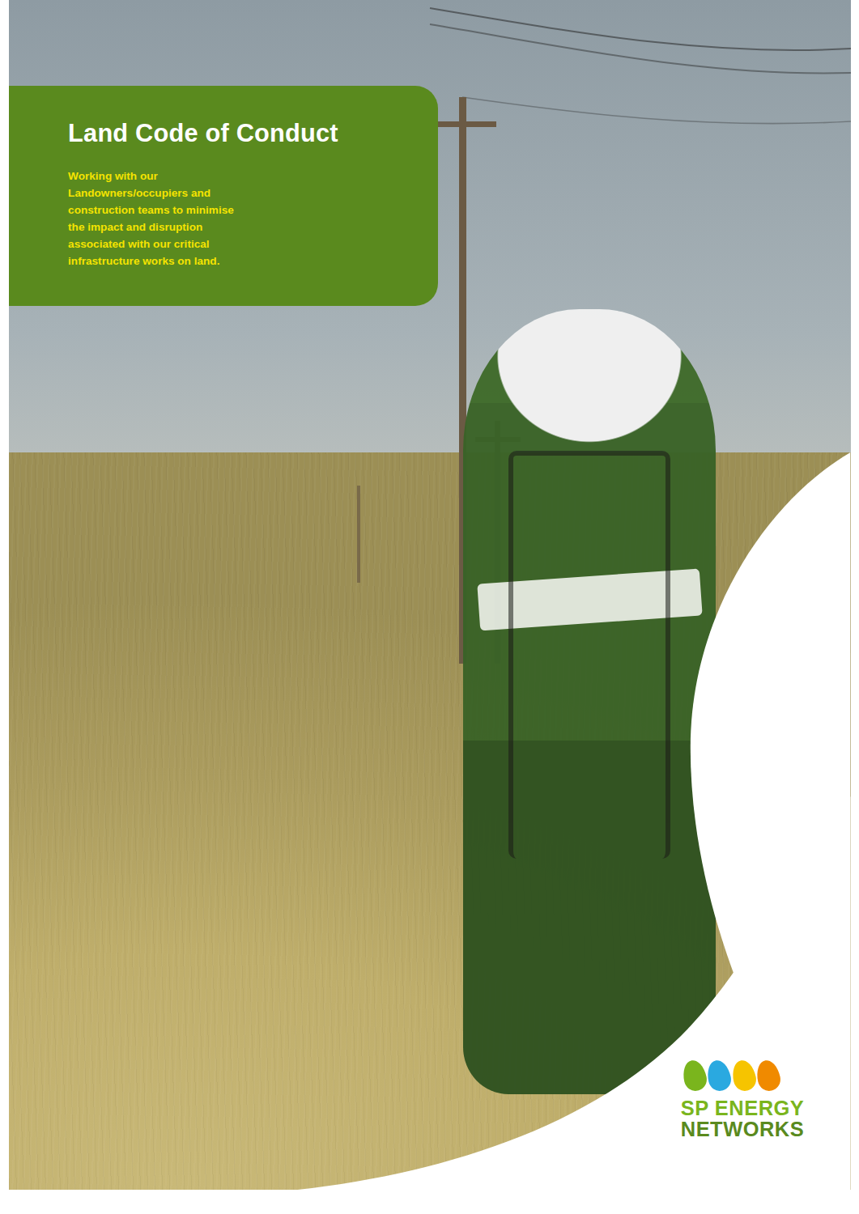Land Code of Conduct
Working with our Landowners/occupiers and construction teams to minimise the impact and disruption associated with our critical infrastructure works on land.
SP ENERGYNETWORKS
SP Energy Networks — Land Code of Conduct cover page.